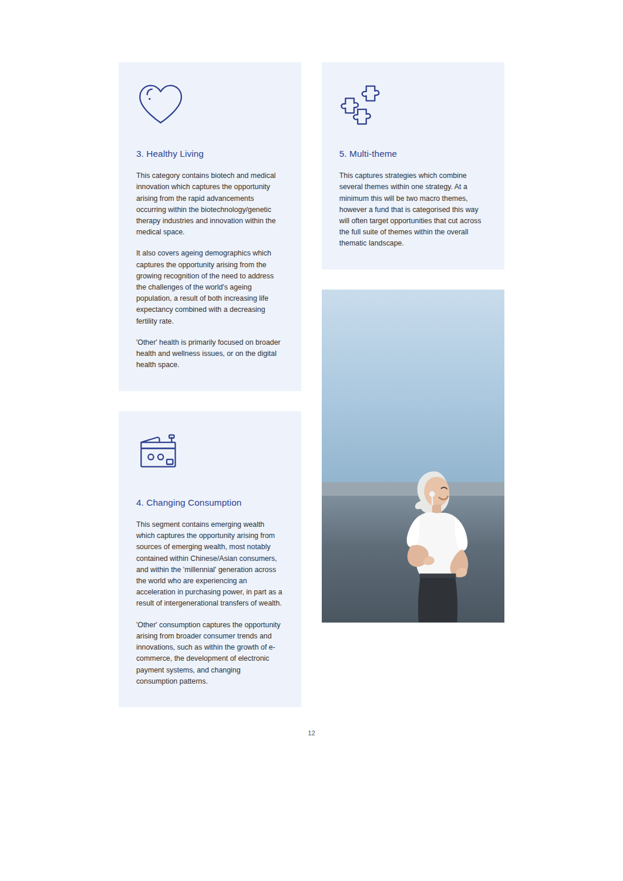3. Healthy Living
This category contains biotech and medical innovation which captures the opportunity arising from the rapid advancements occurring within the biotechnology/genetic therapy industries and innovation within the medical space.
It also covers ageing demographics which captures the opportunity arising from the growing recognition of the need to address the challenges of the world's ageing population, a result of both increasing life expectancy combined with a decreasing fertility rate.
'Other' health is primarily focused on broader health and wellness issues, or on the digital health space.
4. Changing Consumption
This segment contains emerging wealth which captures the opportunity arising from sources of emerging wealth, most notably contained within Chinese/Asian consumers, and within the 'millennial' generation across the world who are experiencing an acceleration in purchasing power, in part as a result of intergenerational transfers of wealth.
'Other' consumption captures the opportunity arising from broader consumer trends and innovations, such as within the growth of e-commerce, the development of electronic payment systems, and changing consumption patterns.
5. Multi-theme
This captures strategies which combine several themes within one strategy. At a minimum this will be two macro themes, however a fund that is categorised this way will often target opportunities that cut across the full suite of themes within the overall thematic landscape.
12